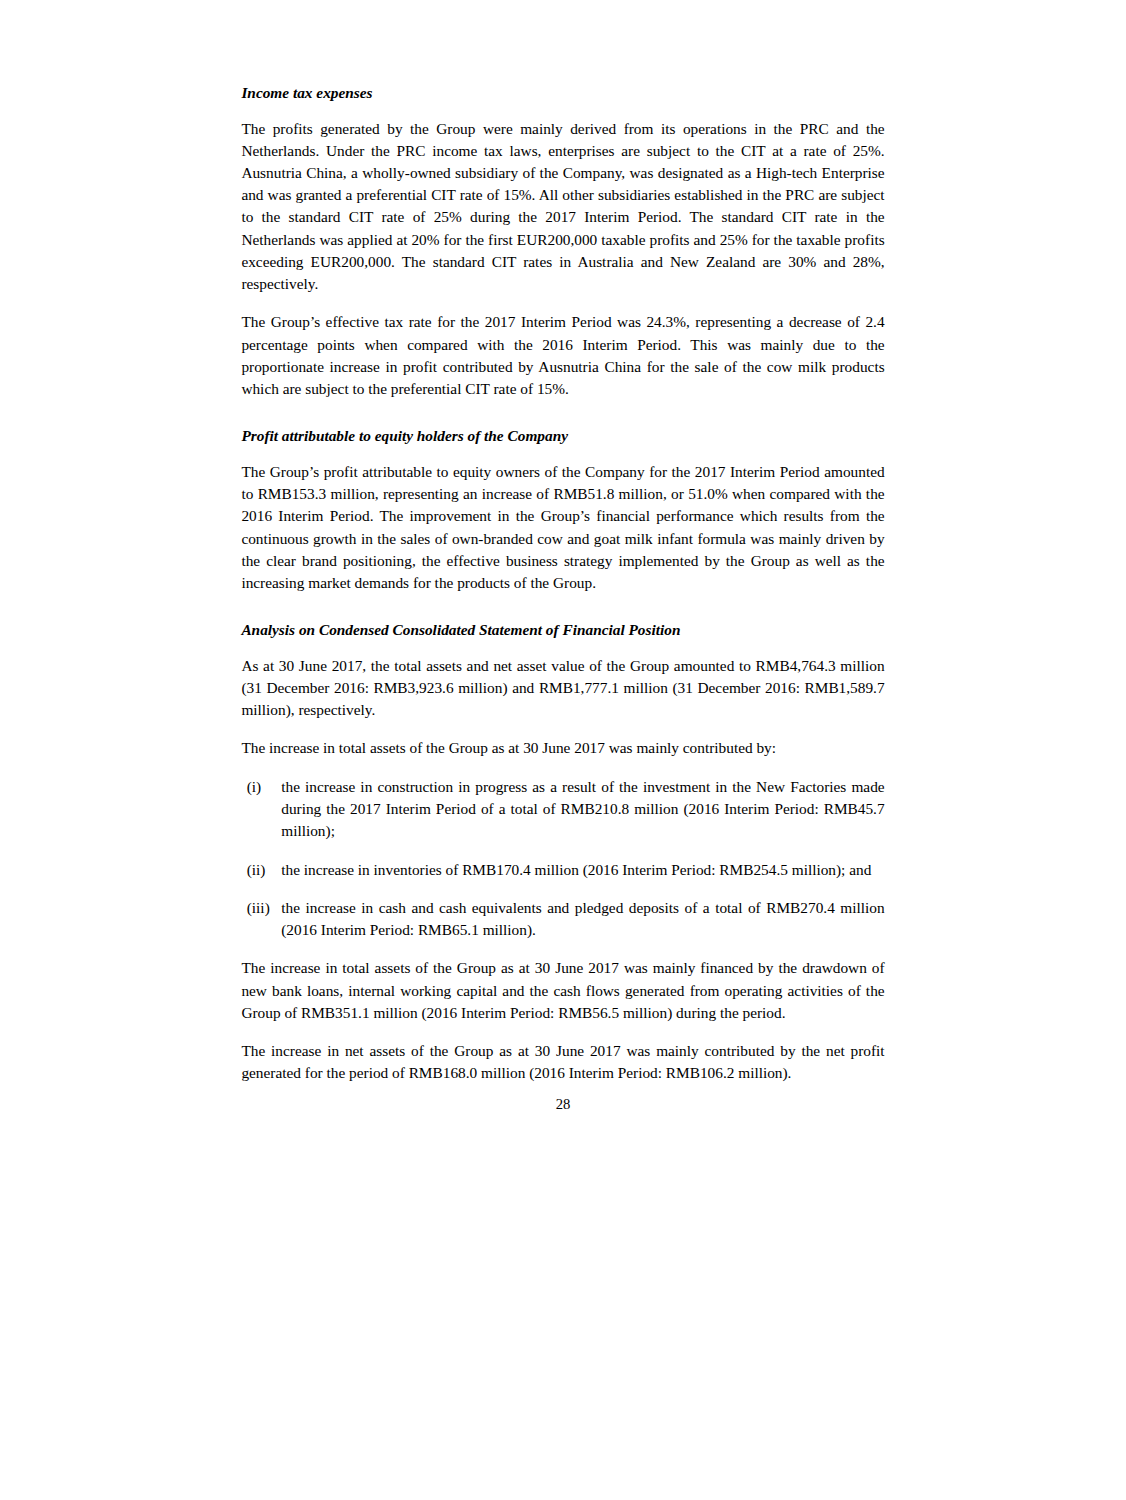Income tax expenses
The profits generated by the Group were mainly derived from its operations in the PRC and the Netherlands. Under the PRC income tax laws, enterprises are subject to the CIT at a rate of 25%. Ausnutria China, a wholly-owned subsidiary of the Company, was designated as a High-tech Enterprise and was granted a preferential CIT rate of 15%. All other subsidiaries established in the PRC are subject to the standard CIT rate of 25% during the 2017 Interim Period. The standard CIT rate in the Netherlands was applied at 20% for the first EUR200,000 taxable profits and 25% for the taxable profits exceeding EUR200,000. The standard CIT rates in Australia and New Zealand are 30% and 28%, respectively.
The Group’s effective tax rate for the 2017 Interim Period was 24.3%, representing a decrease of 2.4 percentage points when compared with the 2016 Interim Period. This was mainly due to the proportionate increase in profit contributed by Ausnutria China for the sale of the cow milk products which are subject to the preferential CIT rate of 15%.
Profit attributable to equity holders of the Company
The Group’s profit attributable to equity owners of the Company for the 2017 Interim Period amounted to RMB153.3 million, representing an increase of RMB51.8 million, or 51.0% when compared with the 2016 Interim Period. The improvement in the Group’s financial performance which results from the continuous growth in the sales of own-branded cow and goat milk infant formula was mainly driven by the clear brand positioning, the effective business strategy implemented by the Group as well as the increasing market demands for the products of the Group.
Analysis on Condensed Consolidated Statement of Financial Position
As at 30 June 2017, the total assets and net asset value of the Group amounted to RMB4,764.3 million (31 December 2016: RMB3,923.6 million) and RMB1,777.1 million (31 December 2016: RMB1,589.7 million), respectively.
The increase in total assets of the Group as at 30 June 2017 was mainly contributed by:
(i) the increase in construction in progress as a result of the investment in the New Factories made during the 2017 Interim Period of a total of RMB210.8 million (2016 Interim Period: RMB45.7 million);
(ii) the increase in inventories of RMB170.4 million (2016 Interim Period: RMB254.5 million); and
(iii) the increase in cash and cash equivalents and pledged deposits of a total of RMB270.4 million (2016 Interim Period: RMB65.1 million).
The increase in total assets of the Group as at 30 June 2017 was mainly financed by the drawdown of new bank loans, internal working capital and the cash flows generated from operating activities of the Group of RMB351.1 million (2016 Interim Period: RMB56.5 million) during the period.
The increase in net assets of the Group as at 30 June 2017 was mainly contributed by the net profit generated for the period of RMB168.0 million (2016 Interim Period: RMB106.2 million).
28